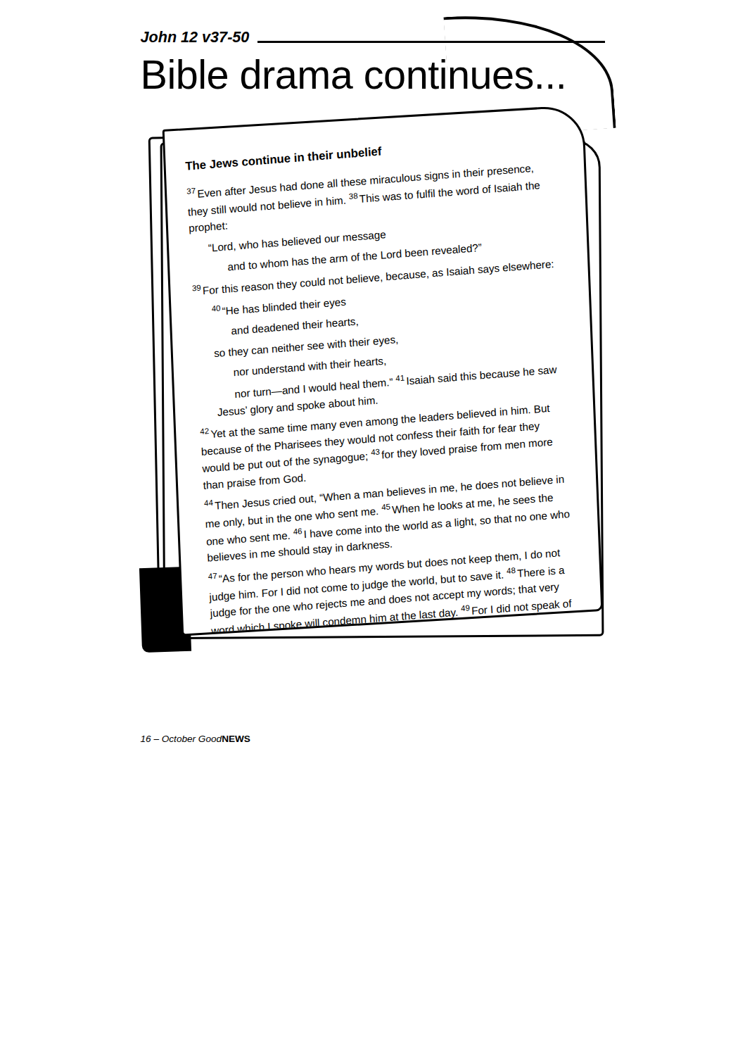John 12 v37-50
Bible drama continues...
The Jews continue in their unbelief
37 Even after Jesus had done all these miraculous signs in their presence, they still would not believe in him. 38 This was to fulfil the word of Isaiah the prophet:
“Lord, who has believed our message
and to whom has the arm of the Lord been revealed?”
39 For this reason they could not believe, because, as Isaiah says elsewhere:
40“He has blinded their eyes
and deadened their hearts,
so they can neither see with their eyes,
nor understand with their hearts,
nor turn—and I would heal them.” 41 Isaiah said this because he saw Jesus’ glory and spoke about him.
42 Yet at the same time many even among the leaders believed in him. But because of the Pharisees they would not confess their faith for fear they would be put out of the synagogue; 43for they loved praise from men more than praise from God.
44 Then Jesus cried out, “When a man believes in me, he does not believe in me only, but in the one who sent me. 45 When he looks at me, he sees the one who sent me. 46 I have come into the world as a light, so that no one who believes in me should stay in darkness.
47“As for the person who hears my words but does not keep them, I do not judge him. For I did not come to judge the world, but to save it. 48 There is a judge for the one who rejects me and does not accept my words; that very word which I spoke will condemn him at the last day. 49 For I did not speak of my own accord, but the Father who sent me commanded me what to say and how to say it. 50 I know that his command leads to eternal life. So whatever I say is just what the Father has told me to say.”
16 – October GoodNEWS